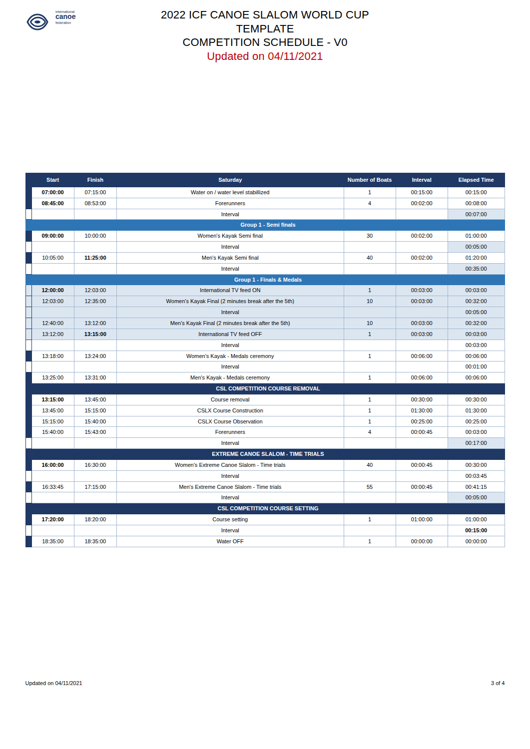International Canoe Federation international canoe federation
2022 ICF CANOE SLALOM WORLD CUP
TEMPLATE
COMPETITION SCHEDULE - V0
Updated on 04/11/2021
| | Start | Finish | Saturday | Number of Boats | Interval | Elapsed Time |
| --- | --- | --- | --- | --- | --- | --- |
| | 07:00:00 | 07:15:00 | Water on / water level stabillized | 1 | 00:15:00 | 00:15:00 |
| | 08:45:00 | 08:53:00 | Forerunners | 4 | 00:02:00 | 00:08:00 |
| | | | Interval | | | 00:07:00 |
| | Group 1 - Semi finals |
| | 09:00:00 | 10:00:00 | Women's Kayak Semi final | 30 | 00:02:00 | 01:00:00 |
| | | | Interval | | | 00:05:00 |
| | 10:05:00 | 11:25:00 | Men's Kayak Semi final | 40 | 00:02:00 | 01:20:00 |
| | | | Interval | | | 00:35:00 |
| | Group 1 - Finals & Medals |
| | 12:00:00 | 12:03:00 | International TV feed ON | 1 | 00:03:00 | 00:03:00 |
| | 12:03:00 | 12:35:00 | Women's Kayak Final (2 minutes break after the 5th) | 10 | 00:03:00 | 00:32:00 |
| | | | Interval | | | 00:05:00 |
| | 12:40:00 | 13:12:00 | Men's Kayak Final (2 minutes break after the 5th) | 10 | 00:03:00 | 00:32:00 |
| | 13:12:00 | 13:15:00 | International TV feed OFF | 1 | 00:03:00 | 00:03:00 |
| | | | Interval | | | 00:03:00 |
| | 13:18:00 | 13:24:00 | Women's Kayak - Medals ceremony | 1 | 00:06:00 | 00:06:00 |
| | | | Interval | | | 00:01:00 |
| | 13:25:00 | 13:31:00 | Men's Kayak - Medals ceremony | 1 | 00:06:00 | 00:06:00 |
| | CSL COMPETITION COURSE REMOVAL |
| | 13:15:00 | 13:45:00 | Course removal | 1 | 00:30:00 | 00:30:00 |
| | 13:45:00 | 15:15:00 | CSLX Course Construction | 1 | 01:30:00 | 01:30:00 |
| | 15:15:00 | 15:40:00 | CSLX Course Observation | 1 | 00:25:00 | 00:25:00 |
| | 15:40:00 | 15:43:00 | Forerunners | 4 | 00:00:45 | 00:03:00 |
| | | | Interval | | | 00:17:00 |
| | EXTREME CANOE SLALOM - TIME TRIALS |
| | 16:00:00 | 16:30:00 | Women's Extreme Canoe Slalom - Time trials | 40 | 00:00:45 | 00:30:00 |
| | | | Interval | | | 00:03:45 |
| | 16:33:45 | 17:15:00 | Men's Extreme Canoe Slalom - Time trials | 55 | 00:00:45 | 00:41:15 |
| | | | Interval | | | 00:05:00 |
| | CSL COMPETITION COURSE SETTING |
| | 17:20:00 | 18:20:00 | Course setting | 1 | 01:00:00 | 01:00:00 |
| | | | Interval | | | 00:15:00 |
| | 18:35:00 | 18:35:00 | Water OFF | 1 | 00:00:00 | 00:00:00 |
Updated on 04/11/2021 3 of 4